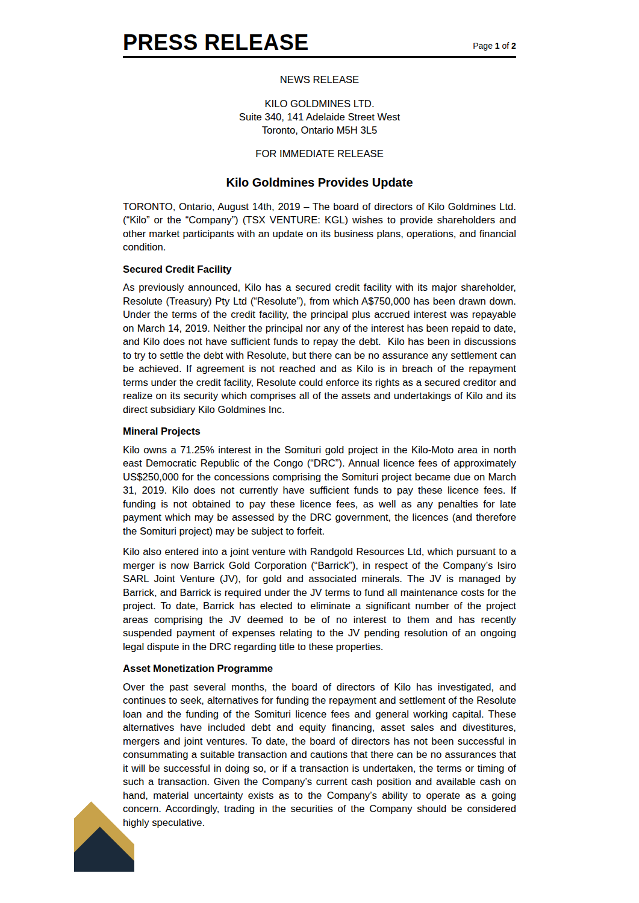PRESS RELEASE
Page 1 of 2
NEWS RELEASE
KILO GOLDMINES LTD.
Suite 340, 141 Adelaide Street West
Toronto, Ontario M5H 3L5
FOR IMMEDIATE RELEASE
Kilo Goldmines Provides Update
TORONTO, Ontario, August 14th, 2019 – The board of directors of Kilo Goldmines Ltd. (“Kilo” or the “Company”) (TSX VENTURE: KGL) wishes to provide shareholders and other market participants with an update on its business plans, operations, and financial condition.
Secured Credit Facility
As previously announced, Kilo has a secured credit facility with its major shareholder, Resolute (Treasury) Pty Ltd (“Resolute”), from which A$750,000 has been drawn down. Under the terms of the credit facility, the principal plus accrued interest was repayable on March 14, 2019. Neither the principal nor any of the interest has been repaid to date, and Kilo does not have sufficient funds to repay the debt. Kilo has been in discussions to try to settle the debt with Resolute, but there can be no assurance any settlement can be achieved. If agreement is not reached and as Kilo is in breach of the repayment terms under the credit facility, Resolute could enforce its rights as a secured creditor and realize on its security which comprises all of the assets and undertakings of Kilo and its direct subsidiary Kilo Goldmines Inc.
Mineral Projects
Kilo owns a 71.25% interest in the Somituri gold project in the Kilo-Moto area in north east Democratic Republic of the Congo (“DRC”). Annual licence fees of approximately US$250,000 for the concessions comprising the Somituri project became due on March 31, 2019. Kilo does not currently have sufficient funds to pay these licence fees. If funding is not obtained to pay these licence fees, as well as any penalties for late payment which may be assessed by the DRC government, the licences (and therefore the Somituri project) may be subject to forfeit.
Kilo also entered into a joint venture with Randgold Resources Ltd, which pursuant to a merger is now Barrick Gold Corporation (“Barrick”), in respect of the Company’s Isiro SARL Joint Venture (JV), for gold and associated minerals. The JV is managed by Barrick, and Barrick is required under the JV terms to fund all maintenance costs for the project. To date, Barrick has elected to eliminate a significant number of the project areas comprising the JV deemed to be of no interest to them and has recently suspended payment of expenses relating to the JV pending resolution of an ongoing legal dispute in the DRC regarding title to these properties.
Asset Monetization Programme
Over the past several months, the board of directors of Kilo has investigated, and continues to seek, alternatives for funding the repayment and settlement of the Resolute loan and the funding of the Somituri licence fees and general working capital. These alternatives have included debt and equity financing, asset sales and divestitures, mergers and joint ventures. To date, the board of directors has not been successful in consummating a suitable transaction and cautions that there can be no assurances that it will be successful in doing so, or if a transaction is undertaken, the terms or timing of such a transaction. Given the Company’s current cash position and available cash on hand, material uncertainty exists as to the Company’s ability to operate as a going concern. Accordingly, trading in the securities of the Company should be considered highly speculative.